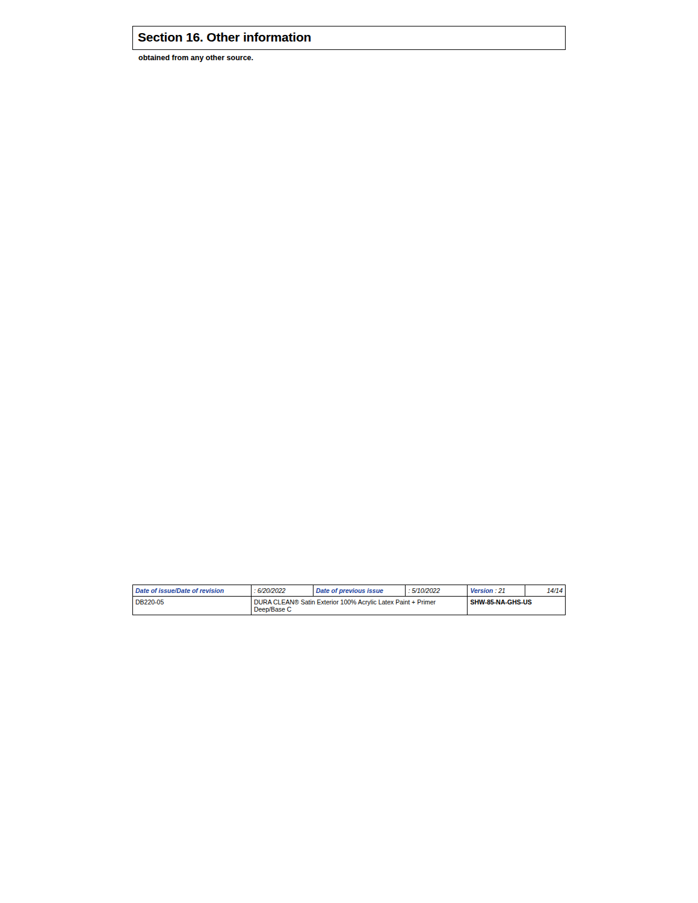Section 16. Other information
obtained from any other source.
| Date of issue/Date of revision | : 6/20/2022 | Date of previous issue | : 5/10/2022 | Version : 21 | 14/14 |
| DB220-05 | DURA CLEAN® Satin Exterior 100% Acrylic Latex Paint + Primer Deep/Base C | SHW-85-NA-GHS-US |